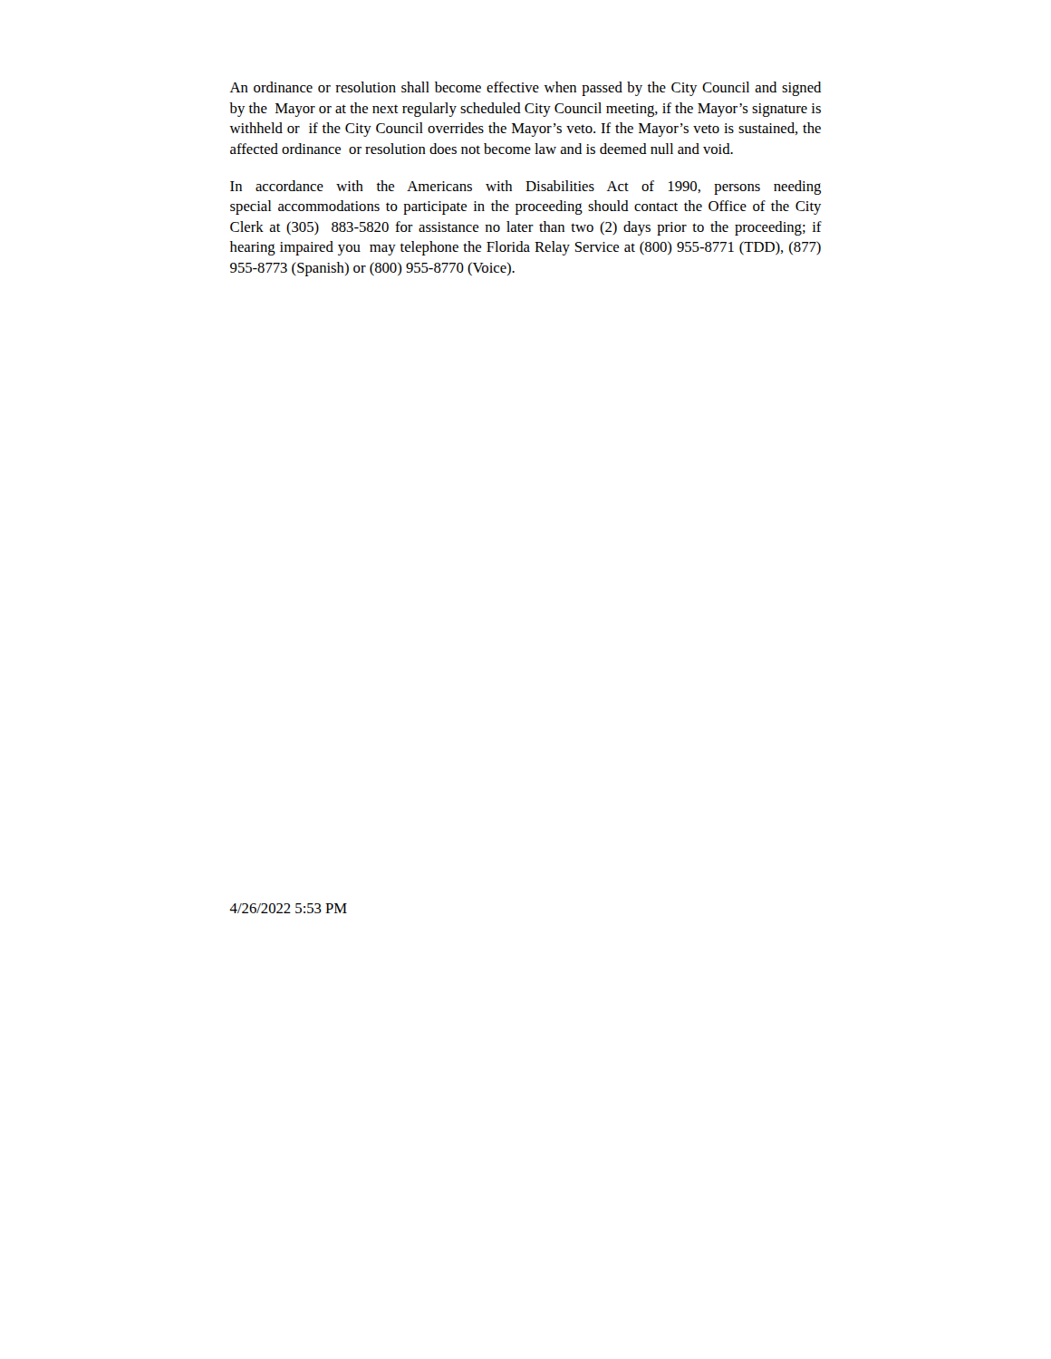An ordinance or resolution shall become effective when passed by the City Council and signed by the Mayor or at the next regularly scheduled City Council meeting, if the Mayor’s signature is withheld or if the City Council overrides the Mayor’s veto. If the Mayor’s veto is sustained, the affected ordinance or resolution does not become law and is deemed null and void.
In accordance with the Americans with Disabilities Act of 1990, persons needing special accommodations to participate in the proceeding should contact the Office of the City Clerk at (305) 883-5820 for assistance no later than two (2) days prior to the proceeding; if hearing impaired you may telephone the Florida Relay Service at (800) 955-8771 (TDD), (877) 955-8773 (Spanish) or (800) 955-8770 (Voice).
4/26/2022 5:53 PM